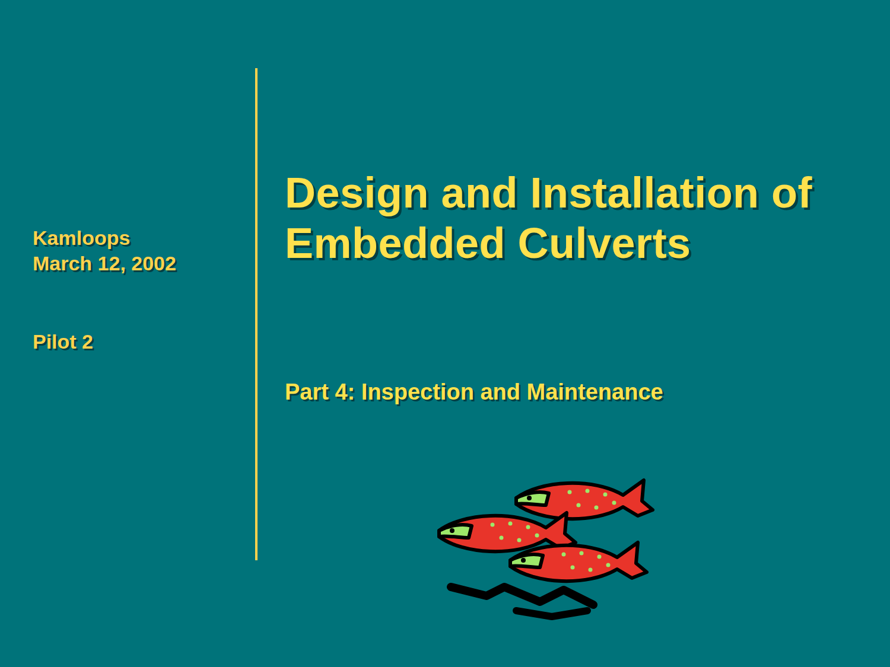Kamloops
March 12, 2002
Pilot 2
Design and Installation of Embedded Culverts
Part 4: Inspection and Maintenance